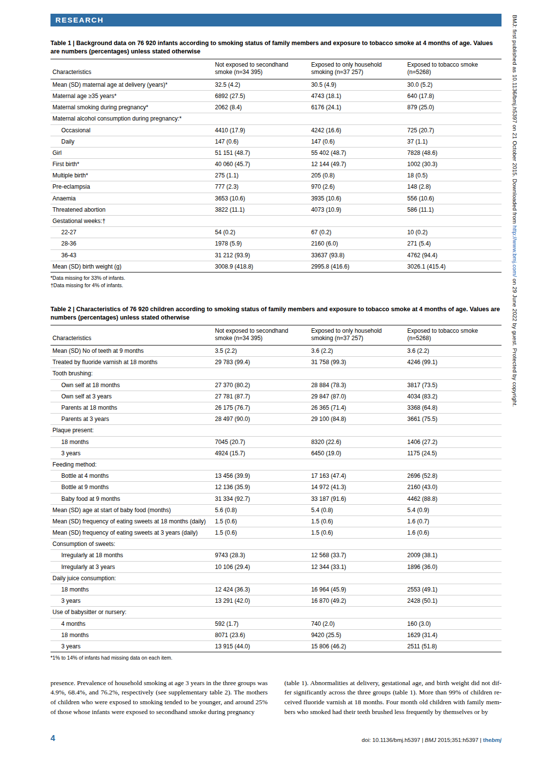RESEARCH
BMJ: first published as 10.1136/bmj.h5397 on 21 October 2015. Downloaded from http://www.bmj.com/ on 29 June 2022 by guest. Protected by copyright.
Table 1 | Background data on 76 920 infants according to smoking status of family members and exposure to tobacco smoke at 4 months of age. Values are numbers (percentages) unless stated otherwise
| Characteristics | Not exposed to secondhand smoke (n=34 395) | Exposed to only household smoking (n=37 257) | Exposed to tobacco smoke (n=5268) |
| --- | --- | --- | --- |
| Mean (SD) maternal age at delivery (years)* | 32.5 (4.2) | 30.5 (4.9) | 30.0 (5.2) |
| Maternal age ≥35 years* | 6892 (27.5) | 4743 (18.1) | 640 (17.8) |
| Maternal smoking during pregnancy* | 2062 (8.4) | 6176 (24.1) | 879 (25.0) |
| Maternal alcohol consumption during pregnancy:* | | | |
| Occasional | 4410 (17.9) | 4242 (16.6) | 725 (20.7) |
| Daily | 147 (0.6) | 147 (0.6) | 37 (1.1) |
| Girl | 51 151 (48.7) | 55 402 (48.7) | 7828 (48.6) |
| First birth* | 40 060 (45.7) | 12 144 (49.7) | 1002 (30.3) |
| Multiple birth* | 275 (1.1) | 205 (0.8) | 18 (0.5) |
| Pre-eclampsia | 777 (2.3) | 970 (2.6) | 148 (2.8) |
| Anaemia | 3653 (10.6) | 3935 (10.6) | 556 (10.6) |
| Threatened abortion | 3822 (11.1) | 4073 (10.9) | 586 (11.1) |
| Gestational weeks:† | | | |
| 22-27 | 54 (0.2) | 67 (0.2) | 10 (0.2) |
| 28-36 | 1978 (5.9) | 2160 (6.0) | 271 (5.4) |
| 36-43 | 31 212 (93.9) | 33637 (93.8) | 4762 (94.4) |
| Mean (SD) birth weight (g) | 3008.9 (418.8) | 2995.8 (416.6) | 3026.1 (415.4) |
*Data missing for 33% of infants.
†Data missing for 4% of infants.
Table 2 | Characteristics of 76 920 children according to smoking status of family members and exposure to tobacco smoke at 4 months of age. Values are numbers (percentages) unless stated otherwise
| Characteristics | Not exposed to secondhand smoke (n=34 395) | Exposed to only household smoking (n=37 257) | Exposed to tobacco smoke (n=5268) |
| --- | --- | --- | --- |
| Mean (SD) No of teeth at 9 months | 3.5 (2.2) | 3.6 (2.2) | 3.6 (2.2) |
| Treated by fluoride varnish at 18 months | 29 783 (99.4) | 31 758 (99.3) | 4246 (99.1) |
| Tooth brushing: | | | |
| Own self at 18 months | 27 370 (80.2) | 28 884 (78.3) | 3817 (73.5) |
| Own self at 3 years | 27 781 (87.7) | 29 847 (87.0) | 4034 (83.2) |
| Parents at 18 months | 26 175 (76.7) | 26 365 (71.4) | 3368 (64.8) |
| Parents at 3 years | 28 497 (90.0) | 29 100 (84.8) | 3661 (75.5) |
| Plaque present: | | | |
| 18 months | 7045 (20.7) | 8320 (22.6) | 1406 (27.2) |
| 3 years | 4924 (15.7) | 6450 (19.0) | 1175 (24.5) |
| Feeding method: | | | |
| Bottle at 4 months | 13 456 (39.9) | 17 163 (47.4) | 2696 (52.8) |
| Bottle at 9 months | 12 136 (35.9) | 14 972 (41.3) | 2160 (43.0) |
| Baby food at 9 months | 31 334 (92.7) | 33 187 (91.6) | 4462 (88.8) |
| Mean (SD) age at start of baby food (months) | 5.6 (0.8) | 5.4 (0.8) | 5.4 (0.9) |
| Mean (SD) frequency of eating sweets at 18 months (daily) | 1.5 (0.6) | 1.5 (0.6) | 1.6 (0.7) |
| Mean (SD) frequency of eating sweets at 3 years (daily) | 1.5 (0.6) | 1.5 (0.6) | 1.6 (0.6) |
| Consumption of sweets: | | | |
| Irregularly at 18 months | 9743 (28.3) | 12 568 (33.7) | 2009 (38.1) |
| Irregularly at 3 years | 10 106 (29.4) | 12 344 (33.1) | 1896 (36.0) |
| Daily juice consumption: | | | |
| 18 months | 12 424 (36.3) | 16 964 (45.9) | 2553 (49.1) |
| 3 years | 13 291 (42.0) | 16 870 (49.2) | 2428 (50.1) |
| Use of babysitter or nursery: | | | |
| 4 months | 592 (1.7) | 740 (2.0) | 160 (3.0) |
| 18 months | 8071 (23.6) | 9420 (25.5) | 1629 (31.4) |
| 3 years | 13 915 (44.0) | 15 806 (46.2) | 2511 (51.8) |
*1% to 14% of infants had missing data on each item.
presence. Prevalence of household smoking at age 3 years in the three groups was 4.9%, 68.4%, and 76.2%, respectively (see supplementary table 2). The mothers of children who were exposed to smoking tended to be younger, and around 25% of those whose infants were exposed to secondhand smoke during pregnancy
(table 1). Abnormalities at delivery, gestational age, and birth weight did not differ significantly across the three groups (table 1). More than 99% of children received fluoride varnish at 18 months. Four month old children with family members who smoked had their teeth brushed less frequently by themselves or by
4
doi: 10.1136/bmj.h5397 | BMJ 2015;351:h5397 | thebmj